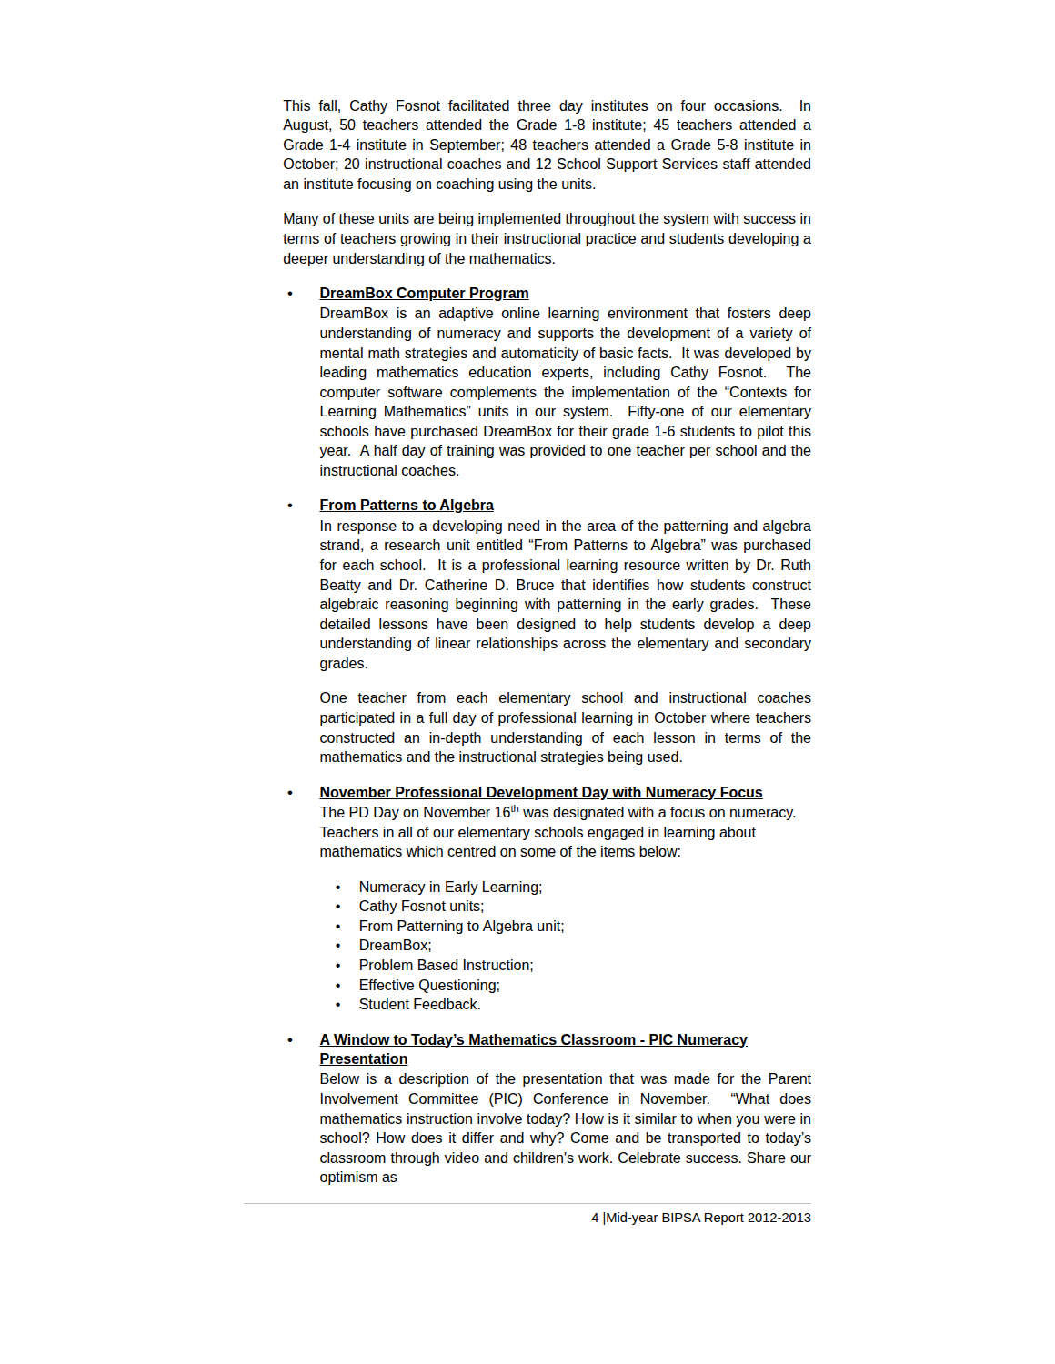This fall, Cathy Fosnot facilitated three day institutes on four occasions. In August, 50 teachers attended the Grade 1-8 institute; 45 teachers attended a Grade 1-4 institute in September; 48 teachers attended a Grade 5-8 institute in October; 20 instructional coaches and 12 School Support Services staff attended an institute focusing on coaching using the units.
Many of these units are being implemented throughout the system with success in terms of teachers growing in their instructional practice and students developing a deeper understanding of the mathematics.
DreamBox Computer Program
DreamBox is an adaptive online learning environment that fosters deep understanding of numeracy and supports the development of a variety of mental math strategies and automaticity of basic facts. It was developed by leading mathematics education experts, including Cathy Fosnot. The computer software complements the implementation of the “Contexts for Learning Mathematics” units in our system. Fifty-one of our elementary schools have purchased DreamBox for their grade 1-6 students to pilot this year. A half day of training was provided to one teacher per school and the instructional coaches.
From Patterns to Algebra
In response to a developing need in the area of the patterning and algebra strand, a research unit entitled “From Patterns to Algebra” was purchased for each school. It is a professional learning resource written by Dr. Ruth Beatty and Dr. Catherine D. Bruce that identifies how students construct algebraic reasoning beginning with patterning in the early grades. These detailed lessons have been designed to help students develop a deep understanding of linear relationships across the elementary and secondary grades.
One teacher from each elementary school and instructional coaches participated in a full day of professional learning in October where teachers constructed an in-depth understanding of each lesson in terms of the mathematics and the instructional strategies being used.
November Professional Development Day with Numeracy Focus
The PD Day on November 16th was designated with a focus on numeracy. Teachers in all of our elementary schools engaged in learning about mathematics which centred on some of the items below:
Numeracy in Early Learning;
Cathy Fosnot units;
From Patterning to Algebra unit;
DreamBox;
Problem Based Instruction;
Effective Questioning;
Student Feedback.
A Window to Today’s Mathematics Classroom - PIC Numeracy Presentation
Below is a description of the presentation that was made for the Parent Involvement Committee (PIC) Conference in November. “What does mathematics instruction involve today? How is it similar to when you were in school? How does it differ and why? Come and be transported to today’s classroom through video and children's work. Celebrate success. Share our optimism as
4 |Mid-year BIPSA Report 2012-2013